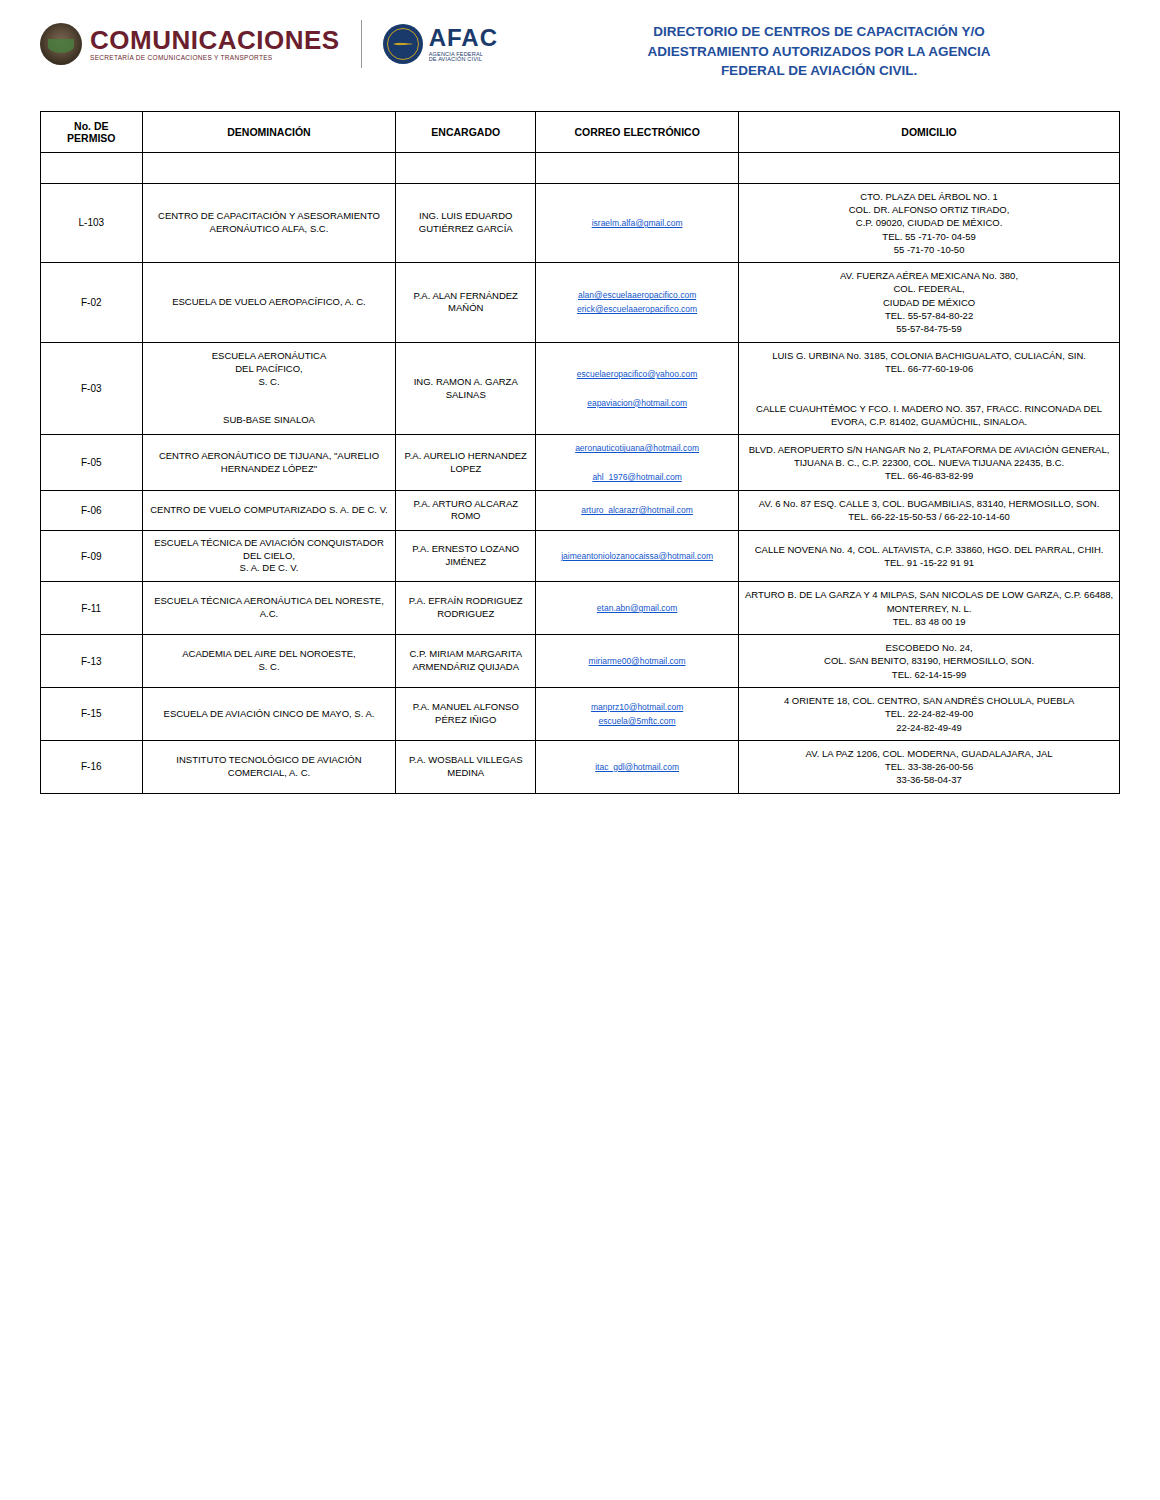COMUNICACIONES
SECRETARÍA DE COMUNICACIONES Y TRANSPORTES
AFAC
AGENCIA FEDERAL
DE AVIACIÓN CIVIL
DIRECTORIO DE CENTROS DE CAPACITACIÓN Y/O
ADIESTRAMIENTO AUTORIZADOS POR LA AGENCIA
FEDERAL DE AVIACIÓN CIVIL.
| No. DE PERMISO | DENOMINACIÓN | ENCARGADO | CORREO ELECTRÓNICO | DOMICILIO |
| --- | --- | --- | --- | --- |
| L-103 | CENTRO DE CAPACITACIÓN Y ASESORAMIENTO AERONÁUTICO ALFA, S.C. | ING. LUIS EDUARDO GUTIÉRREZ GARCÍA | israelm.alfa@gmail.com | CTO. PLAZA DEL ÁRBOL NO. 1 COL. DR. ALFONSO ORTIZ TIRADO, C.P. 09020, CIUDAD DE MÉXICO. TEL. 55 -71-70- 04-59 55 -71-70 -10-50 |
| F-02 | ESCUELA DE VUELO AEROPACÍFICO, A. C. | P.A. ALAN FERNÁNDEZ MAÑÓN | alan@escuelaaeropacifico.com erick@escuelaaeropacifico.com | AV. FUERZA AÉREA MEXICANA No. 380, COL. FEDERAL, CIUDAD DE MÉXICO TEL. 55-57-84-80-22 55-57-84-75-59 |
| F-03 | ESCUELA AERONÁUTICA DEL PACÍFICO, S. C. SUB-BASE SINALOA | ING. RAMON A. GARZA SALINAS | escuelaeropacifico@yahoo.com eapaviacion@hotmail.com | LUIS G. URBINA No. 3185, COLONIA BACHIGUALATO, CULIACÁN, SIN. TEL. 66-77-60-19-06 CALLE CUAUHTÉMOC Y FCO. I. MADERO NO. 357, FRACC. RINCONADA DEL EVORA, C.P. 81402, GUAMÚCHIL, SINALOA. |
| F-05 | CENTRO AERONÁUTICO DE TIJUANA, "AURELIO HERNANDEZ LÓPEZ" | P.A. AURELIO HERNANDEZ LOPEZ | aeronauticotijuana@hotmail.com ahl_1976@hotmail.com | BLVD. AEROPUERTO S/N HANGAR No 2, PLATAFORMA DE AVIACIÓN GENERAL, TIJUANA B. C., C.P. 22300, COL. NUEVA TIJUANA 22435, B.C. TEL. 66-46-83-82-99 |
| F-06 | CENTRO DE VUELO COMPUTARIZADO S. A. DE C. V. | P.A. ARTURO ALCARAZ ROMO | arturo_alcarazr@hotmail.com | AV. 6 No. 87 ESQ. CALLE 3, COL. BUGAMBILIAS, 83140, HERMOSILLO, SON. TEL. 66-22-15-50-53 / 66-22-10-14-60 |
| F-09 | ESCUELA TÉCNICA DE AVIACIÓN CONQUISTADOR DEL CIELO, S. A. DE C. V. | P.A. ERNESTO LOZANO JIMÉNEZ | jaimeantoniolozanocaissa@hotmail.com | CALLE NOVENA No. 4, COL. ALTAVISTA, C.P. 33860, HGO. DEL PARRAL, CHIH. TEL. 91 -15-22 91 91 |
| F-11 | ESCUELA TÉCNICA AERONÁUTICA DEL NORESTE, A.C. | P.A. EFRAÍN RODRIGUEZ RODRIGUEZ | etan.abn@gmail.com | ARTURO B. DE LA GARZA Y 4 MILPAS, SAN NICOLAS DE LOW GARZA, C.P. 66488, MONTERREY, N. L. TEL. 83 48 00 19 |
| F-13 | ACADEMIA DEL AIRE DEL NOROESTE, S. C. | C.P. MIRIAM MARGARITA ARMENDÁRIZ QUIJADA | miriarme00@hotmail.com | ESCOBEDO No. 24, COL. SAN BENITO, 83190, HERMOSILLO, SON. TEL. 62-14-15-99 |
| F-15 | ESCUELA DE AVIACIÓN CINCO DE MAYO, S. A. | P.A. MANUEL ALFONSO PÉREZ IÑIGO | manprz10@hotmail.com escuela@5mftc.com | 4 ORIENTE 18, COL. CENTRO, SAN ANDRÉS CHOLULA, PUEBLA TEL. 22-24-82-49-00 22-24-82-49-49 |
| F-16 | INSTITUTO TECNOLÓGICO DE AVIACIÓN COMERCIAL, A. C. | P.A. WOSBALL VILLEGAS MEDINA | itac_gdl@hotmail.com | AV. LA PAZ 1206, COL. MODERNA, GUADALAJARA, JAL TEL. 33-38-26-00-56 33-36-58-04-37 |